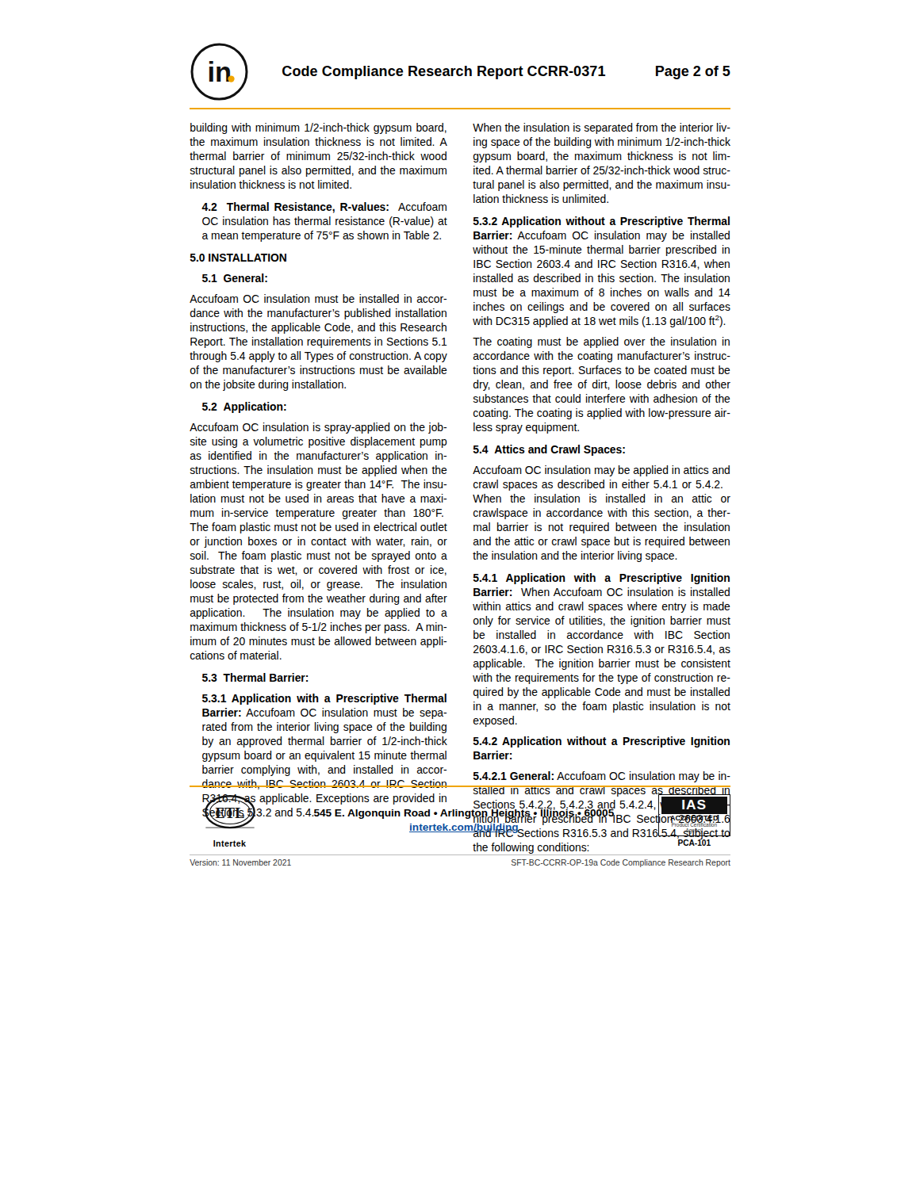in
Code Compliance Research Report CCRR-0371
Page 2 of 5
building with minimum 1/2-inch-thick gypsum board, the maximum insulation thickness is not limited. A thermal barrier of minimum 25/32-inch-thick wood structural panel is also permitted, and the maximum insulation thickness is not limited.
4.2 Thermal Resistance, R-values: Accufoam OC insulation has thermal resistance (R-value) at a mean temperature of 75°F as shown in Table 2.
5.0 INSTALLATION
5.1 General:
Accufoam OC insulation must be installed in accordance with the manufacturer’s published installation instructions, the applicable Code, and this Research Report. The installation requirements in Sections 5.1 through 5.4 apply to all Types of construction. A copy of the manufacturer’s instructions must be available on the jobsite during installation.
5.2 Application:
Accufoam OC insulation is spray-applied on the jobsite using a volumetric positive displacement pump as identified in the manufacturer’s application instructions. The insulation must be applied when the ambient temperature is greater than 14°F. The insulation must not be used in areas that have a maximum in-service temperature greater than 180°F. The foam plastic must not be used in electrical outlet or junction boxes or in contact with water, rain, or soil. The foam plastic must not be sprayed onto a substrate that is wet, or covered with frost or ice, loose scales, rust, oil, or grease. The insulation must be protected from the weather during and after application. The insulation may be applied to a maximum thickness of 5-1/2 inches per pass. A minimum of 20 minutes must be allowed between applications of material.
5.3 Thermal Barrier:
5.3.1 Application with a Prescriptive Thermal Barrier: Accufoam OC insulation must be separated from the interior living space of the building by an approved thermal barrier of 1/2-inch-thick gypsum board or an equivalent 15 minute thermal barrier complying with, and installed in accordance with, IBC Section 2603.4 or IRC Section R316.4, as applicable. Exceptions are provided in Sections 5.3.2 and 5.4.
When the insulation is separated from the interior living space of the building with minimum 1/2-inch-thick gypsum board, the maximum thickness is not limited. A thermal barrier of 25/32-inch-thick wood structural panel is also permitted, and the maximum insulation thickness is unlimited.
5.3.2 Application without a Prescriptive Thermal Barrier: Accufoam OC insulation may be installed without the 15-minute thermal barrier prescribed in IBC Section 2603.4 and IRC Section R316.4, when installed as described in this section. The insulation must be a maximum of 8 inches on walls and 14 inches on ceilings and be covered on all surfaces with DC315 applied at 18 wet mils (1.13 gal/100 ft2).
The coating must be applied over the insulation in accordance with the coating manufacturer’s instructions and this report. Surfaces to be coated must be dry, clean, and free of dirt, loose debris and other substances that could interfere with adhesion of the coating. The coating is applied with low-pressure airless spray equipment.
5.4 Attics and Crawl Spaces:
Accufoam OC insulation may be applied in attics and crawl spaces as described in either 5.4.1 or 5.4.2. When the insulation is installed in an attic or crawlspace in accordance with this section, a thermal barrier is not required between the insulation and the attic or crawl space but is required between the insulation and the interior living space.
5.4.1 Application with a Prescriptive Ignition Barrier: When Accufoam OC insulation is installed within attics and crawl spaces where entry is made only for service of utilities, the ignition barrier must be installed in accordance with IBC Section 2603.4.1.6, or IRC Section R316.5.3 or R316.5.4, as applicable. The ignition barrier must be consistent with the requirements for the type of construction required by the applicable Code and must be installed in a manner, so the foam plastic insulation is not exposed.
5.4.2 Application without a Prescriptive Ignition Barrier:
5.4.2.1 General: Accufoam OC insulation may be installed in attics and crawl spaces as described in Sections 5.4.2.2, 5.4.2.3 and 5.4.2.4, without the ignition barrier prescribed in IBC Section 2603.4.1.6 and IRC Sections R316.5.3 and R316.5.4, subject to the following conditions:
ETL
Intertek
545 E. Algonquin Road • Arlington Heights • Illinois • 60005
intertek.com/building
IAS
ACCREDITED
Product Certification
Agency
PCA-101
Version: 11 November 2021
SFT-BC-CCRR-OP-19a Code Compliance Research Report